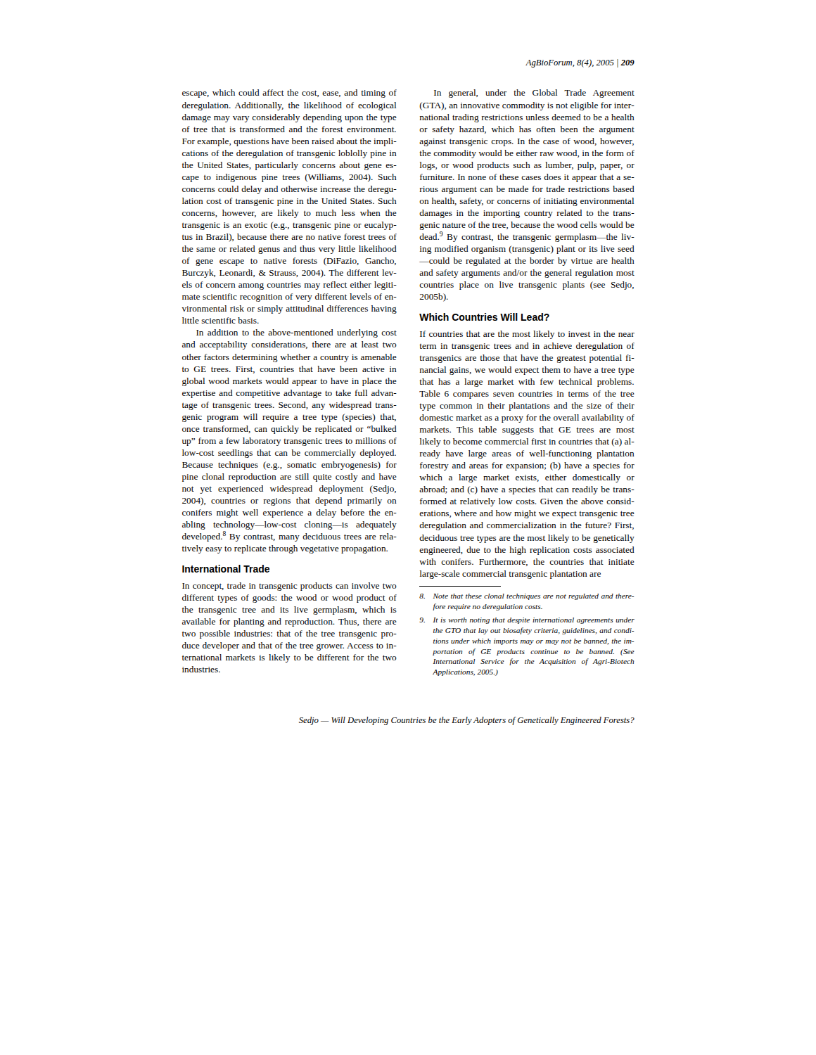AgBioForum, 8(4), 2005 | 209
escape, which could affect the cost, ease, and timing of deregulation. Additionally, the likelihood of ecological damage may vary considerably depending upon the type of tree that is transformed and the forest environment. For example, questions have been raised about the implications of the deregulation of transgenic loblolly pine in the United States, particularly concerns about gene escape to indigenous pine trees (Williams, 2004). Such concerns could delay and otherwise increase the deregulation cost of transgenic pine in the United States. Such concerns, however, are likely to much less when the transgenic is an exotic (e.g., transgenic pine or eucalyptus in Brazil), because there are no native forest trees of the same or related genus and thus very little likelihood of gene escape to native forests (DiFazio, Gancho, Burczyk, Leonardi, & Strauss, 2004). The different levels of concern among countries may reflect either legitimate scientific recognition of very different levels of environmental risk or simply attitudinal differences having little scientific basis.
In addition to the above-mentioned underlying cost and acceptability considerations, there are at least two other factors determining whether a country is amenable to GE trees. First, countries that have been active in global wood markets would appear to have in place the expertise and competitive advantage to take full advantage of transgenic trees. Second, any widespread transgenic program will require a tree type (species) that, once transformed, can quickly be replicated or “bulked up” from a few laboratory transgenic trees to millions of low-cost seedlings that can be commercially deployed. Because techniques (e.g., somatic embryogenesis) for pine clonal reproduction are still quite costly and have not yet experienced widespread deployment (Sedjo, 2004), countries or regions that depend primarily on conifers might well experience a delay before the enabling technology—low-cost cloning—is adequately developed.8 By contrast, many deciduous trees are relatively easy to replicate through vegetative propagation.
International Trade
In concept, trade in transgenic products can involve two different types of goods: the wood or wood product of the transgenic tree and its live germplasm, which is available for planting and reproduction. Thus, there are two possible industries: that of the tree transgenic produce developer and that of the tree grower. Access to international markets is likely to be different for the two industries.
In general, under the Global Trade Agreement (GTA), an innovative commodity is not eligible for international trading restrictions unless deemed to be a health or safety hazard, which has often been the argument against transgenic crops. In the case of wood, however, the commodity would be either raw wood, in the form of logs, or wood products such as lumber, pulp, paper, or furniture. In none of these cases does it appear that a serious argument can be made for trade restrictions based on health, safety, or concerns of initiating environmental damages in the importing country related to the transgenic nature of the tree, because the wood cells would be dead.9 By contrast, the transgenic germplasm—the living modified organism (transgenic) plant or its live seed—could be regulated at the border by virtue are health and safety arguments and/or the general regulation most countries place on live transgenic plants (see Sedjo, 2005b).
Which Countries Will Lead?
If countries that are the most likely to invest in the near term in transgenic trees and in achieve deregulation of transgenics are those that have the greatest potential financial gains, we would expect them to have a tree type that has a large market with few technical problems. Table 6 compares seven countries in terms of the tree type common in their plantations and the size of their domestic market as a proxy for the overall availability of markets. This table suggests that GE trees are most likely to become commercial first in countries that (a) already have large areas of well-functioning plantation forestry and areas for expansion; (b) have a species for which a large market exists, either domestically or abroad; and (c) have a species that can readily be transformed at relatively low costs. Given the above considerations, where and how might we expect transgenic tree deregulation and commercialization in the future? First, deciduous tree types are the most likely to be genetically engineered, due to the high replication costs associated with conifers. Furthermore, the countries that initiate large-scale commercial transgenic plantation are
8.
Note that these clonal techniques are not regulated and therefore require no deregulation costs.
9.
It is worth noting that despite international agreements under the GTO that lay out biosafety criteria, guidelines, and conditions under which imports may or may not be banned, the importation of GE products continue to be banned. (See International Service for the Acquisition of Agri-Biotech Applications, 2005.)
Sedjo — Will Developing Countries be the Early Adopters of Genetically Engineered Forests?